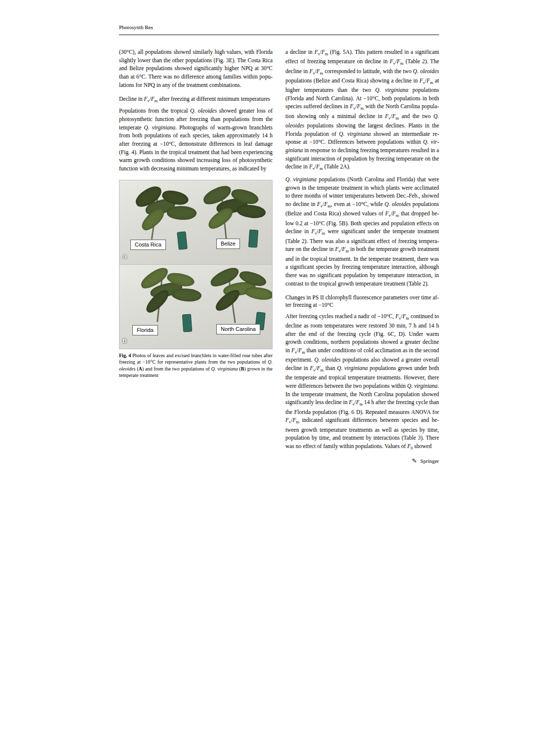Photosynth Res
(30°C), all populations showed similarly high values, with Florida slightly lower than the other populations (Fig. 3E). The Costa Rica and Belize populations showed significantly higher NPQ at 30°C than at 6°C. There was no difference among families within populations for NPQ in any of the treatment combinations.
Decline in Fv/Fm after freezing at different minimum temperatures
Populations from the tropical Q. oleoides showed greater loss of photosynthetic function after freezing than populations from the temperate Q. virginiana. Photographs of warm-grown branchlets from both populations of each species, taken approximately 14 h after freezing at −10°C, demonstrate differences in leaf damage (Fig. 4). Plants in the tropical treatment that had been experiencing warm growth conditions showed increasing loss of photosynthetic function with decreasing minimum temperatures, as indicated by
Costa Rica
Belize
A
Florida
North Carolina
B
Fig. 4 Photos of leaves and excised branchlets in water-filled rose tubes after freezing at −10°C for representative plants from the two populations of Q. oleoides (A) and from the two populations of Q. virginiana (B) grown in the temperate treatment
a decline in Fv/Fm (Fig. 5A). This pattern resulted in a significant effect of freezing temperature on decline in Fv/Fm (Table 2). The decline in Fv/Fm corresponded to latitude, with the two Q. oleoides populations (Belize and Costa Rica) showing a decline in Fv/Fm at higher temperatures than the two Q. virginiana populations (Florida and North Carolina). At −10°C, both populations in both species suffered declines in Fv/Fm with the North Carolina population showing only a minimal decline in Fv/Fm and the two Q. oleoides populations showing the largest declines. Plants in the Florida population of Q. virginiana showed an intermediate response at −10°C. Differences between populations within Q. virginiana in response to declining freezing temperatures resulted in a significant interaction of population by freezing temperature on the decline in Fv/Fm (Table 2A).
Q. virginiana populations (North Carolina and Florida) that were grown in the temperate treatment in which plants were acclimated to three months of winter temperatures between Dec.-Feb., showed no decline in Fv/Fm, even at −10°C, while Q. oleoides populations (Belize and Costa Rica) showed values of Fv/Fm that dropped below 0.2 at −10°C (Fig. 5B). Both species and population effects on decline in Fv/Fm were significant under the temperate treatment (Table 2). There was also a significant effect of freezing temperature on the decline in Fv/Fm in both the temperate growth treatment and in the tropical treatment. In the temperate treatment, there was a significant species by freezing temperature interaction, although there was no significant population by temperature interaction, in contrast to the tropical growth temperature treatment (Table 2).
Changes in PS II chlorophyll fluorescence parameters over time after freezing at −10°C
After freezing cycles reached a nadir of −10°C, Fv/Fm continued to decline as room temperatures were restored 30 min, 7 h and 14 h after the end of the freezing cycle (Fig. 6C, D). Under warm growth conditions, northern populations showed a greater decline in Fv/Fm than under conditions of cold acclimation as in the second experiment. Q. oleoides populations also showed a greater overall decline in Fv/Fm than Q. virginiana populations grown under both the temperate and tropical temperature treatments. However, there were differences between the two populations within Q. virginiana. In the temperate treatment, the North Carolina population showed significantly less decline in Fv/Fm 14 h after the freezing cycle than the Florida population (Fig. 6 D). Repeated measures ANOVA for Fv/Fm indicated significant differences between species and between growth temperature treatments as well as species by time, population by time, and treatment by interactions (Table 3). There was no effect of family within populations. Values of F0 showed
✎ Springer